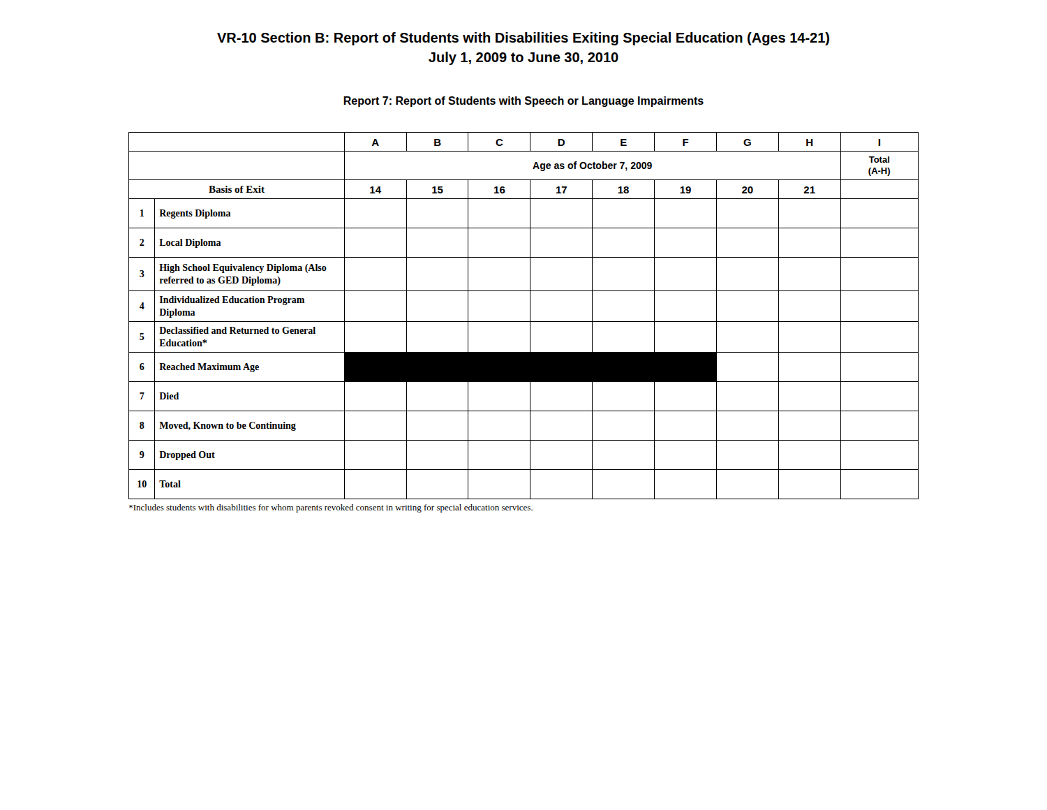VR-10 Section B: Report of Students with Disabilities Exiting Special Education (Ages 14-21)
July 1, 2009 to June 30, 2010
Report 7: Report of Students with Speech or Language Impairments
| | A | B | C | D | E | F | G | H | I |
| | Age as of October 7, 2009 | Total (A-H) |
| Basis of Exit | 14 | 15 | 16 | 17 | 18 | 19 | 20 | 21 | |
| 1 | Regents Diploma | | | | | | | | | |
| 2 | Local Diploma | | | | | | | | | |
| 3 | High School Equivalency Diploma (Also referred to as GED Diploma) | | | | | | | | | |
| 4 | Individualized Education Program Diploma | | | | | | | | | |
| 5 | Declassified and Returned to General Education* | | | | | | | | | |
| 6 | Reached Maximum Age | | | | | | | | | |
| 7 | Died | | | | | | | | | |
| 8 | Moved, Known to be Continuing | | | | | | | | | |
| 9 | Dropped Out | | | | | | | | | |
| 10 | Total | | | | | | | | | |
*Includes students with disabilities for whom parents revoked consent in writing for special education services.